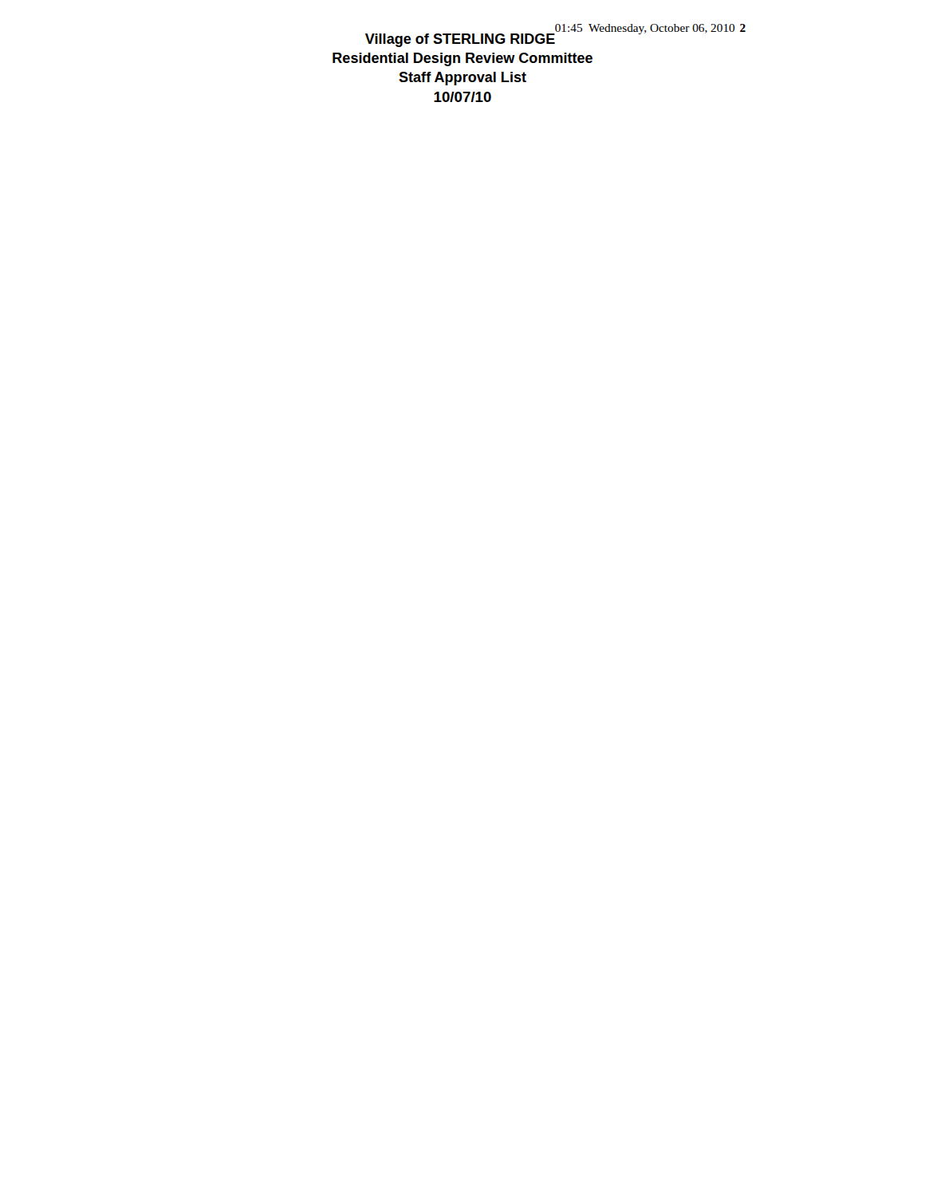01:45 Wednesday, October 06, 20102
Village of STERLING RIDGE
Residential Design Review Committee
Staff Approval List
10/07/10